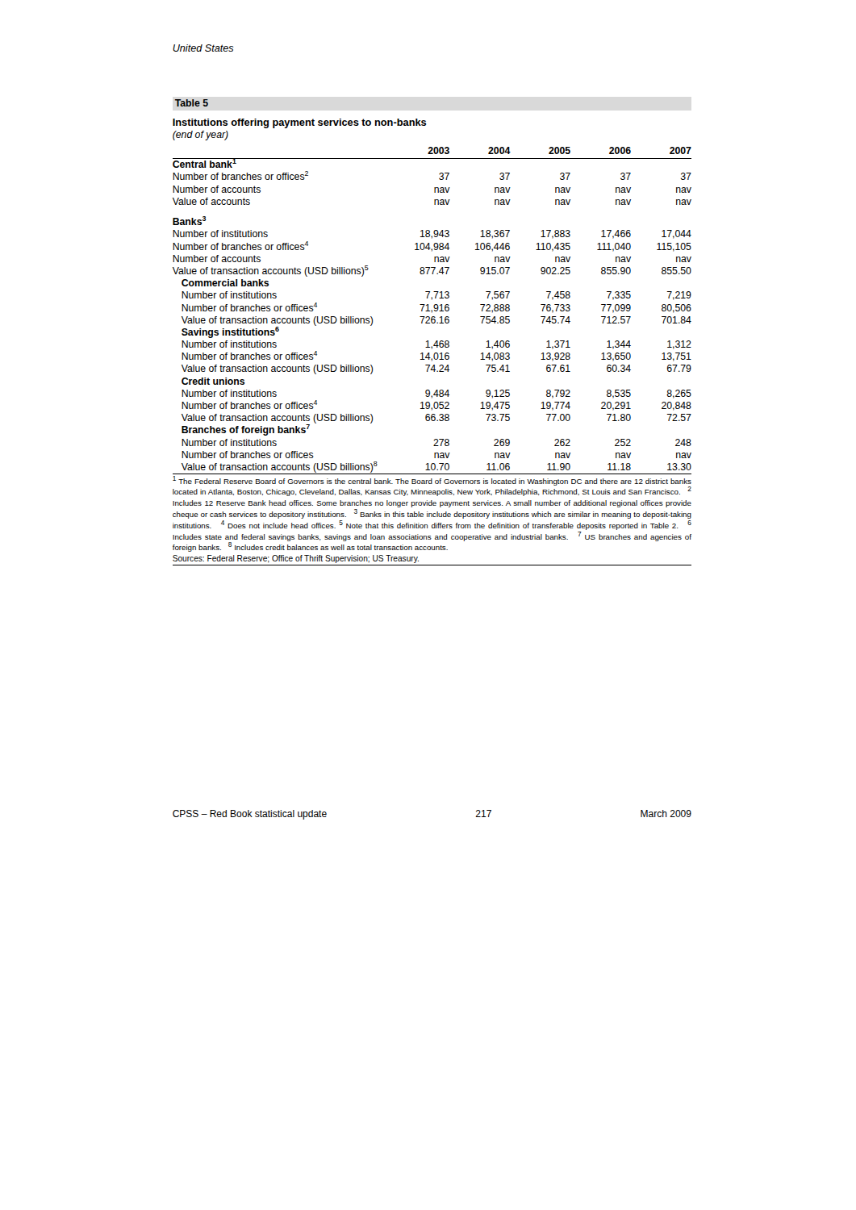United States
Table 5
Institutions offering payment services to non-banks
(end of year)
| | 2003 | 2004 | 2005 | 2006 | 2007 |
| --- | --- | --- | --- | --- | --- |
| Central bank 1 | | | | | |
| Number of branches or offices 2 | 37 | 37 | 37 | 37 | 37 |
| Number of accounts | nav | nav | nav | nav | nav |
| Value of accounts | nav | nav | nav | nav | nav |
| Banks 3 | | | | | |
| Number of institutions | 18,943 | 18,367 | 17,883 | 17,466 | 17,044 |
| Number of branches or offices 4 | 104,984 | 106,446 | 110,435 | 111,040 | 115,105 |
| Number of accounts | nav | nav | nav | nav | nav |
| Value of transaction accounts (USD billions) 5 | 877.47 | 915.07 | 902.25 | 855.90 | 855.50 |
| Commercial banks | | | | | |
| Number of institutions | 7,713 | 7,567 | 7,458 | 7,335 | 7,219 |
| Number of branches or offices 4 | 71,916 | 72,888 | 76,733 | 77,099 | 80,506 |
| Value of transaction accounts (USD billions) | 726.16 | 754.85 | 745.74 | 712.57 | 701.84 |
| Savings institutions 6 | | | | | |
| Number of institutions | 1,468 | 1,406 | 1,371 | 1,344 | 1,312 |
| Number of branches or offices 4 | 14,016 | 14,083 | 13,928 | 13,650 | 13,751 |
| Value of transaction accounts (USD billions) | 74.24 | 75.41 | 67.61 | 60.34 | 67.79 |
| Credit unions | | | | | |
| Number of institutions | 9,484 | 9,125 | 8,792 | 8,535 | 8,265 |
| Number of branches or offices 4 | 19,052 | 19,475 | 19,774 | 20,291 | 20,848 |
| Value of transaction accounts (USD billions) | 66.38 | 73.75 | 77.00 | 71.80 | 72.57 |
| Branches of foreign banks 7 | | | | | |
| Number of institutions | 278 | 269 | 262 | 252 | 248 |
| Number of branches or offices | nav | nav | nav | nav | nav |
| Value of transaction accounts (USD billions) 8 | 10.70 | 11.06 | 11.90 | 11.18 | 13.30 |
1 The Federal Reserve Board of Governors is the central bank. The Board of Governors is located in Washington DC and there are 12 district banks located in Atlanta, Boston, Chicago, Cleveland, Dallas, Kansas City, Minneapolis, New York, Philadelphia, Richmond, St Louis and San Francisco. 2 Includes 12 Reserve Bank head offices. Some branches no longer provide payment services. A small number of additional regional offices provide cheque or cash services to depository institutions. 3 Banks in this table include depository institutions which are similar in meaning to deposit-taking institutions. 4 Does not include head offices. 5 Note that this definition differs from the definition of transferable deposits reported in Table 2. 6 Includes state and federal savings banks, savings and loan associations and cooperative and industrial banks. 7 US branches and agencies of foreign banks. 8 Includes credit balances as well as total transaction accounts.
Sources: Federal Reserve; Office of Thrift Supervision; US Treasury.
CPSS – Red Book statistical update March 2009
217